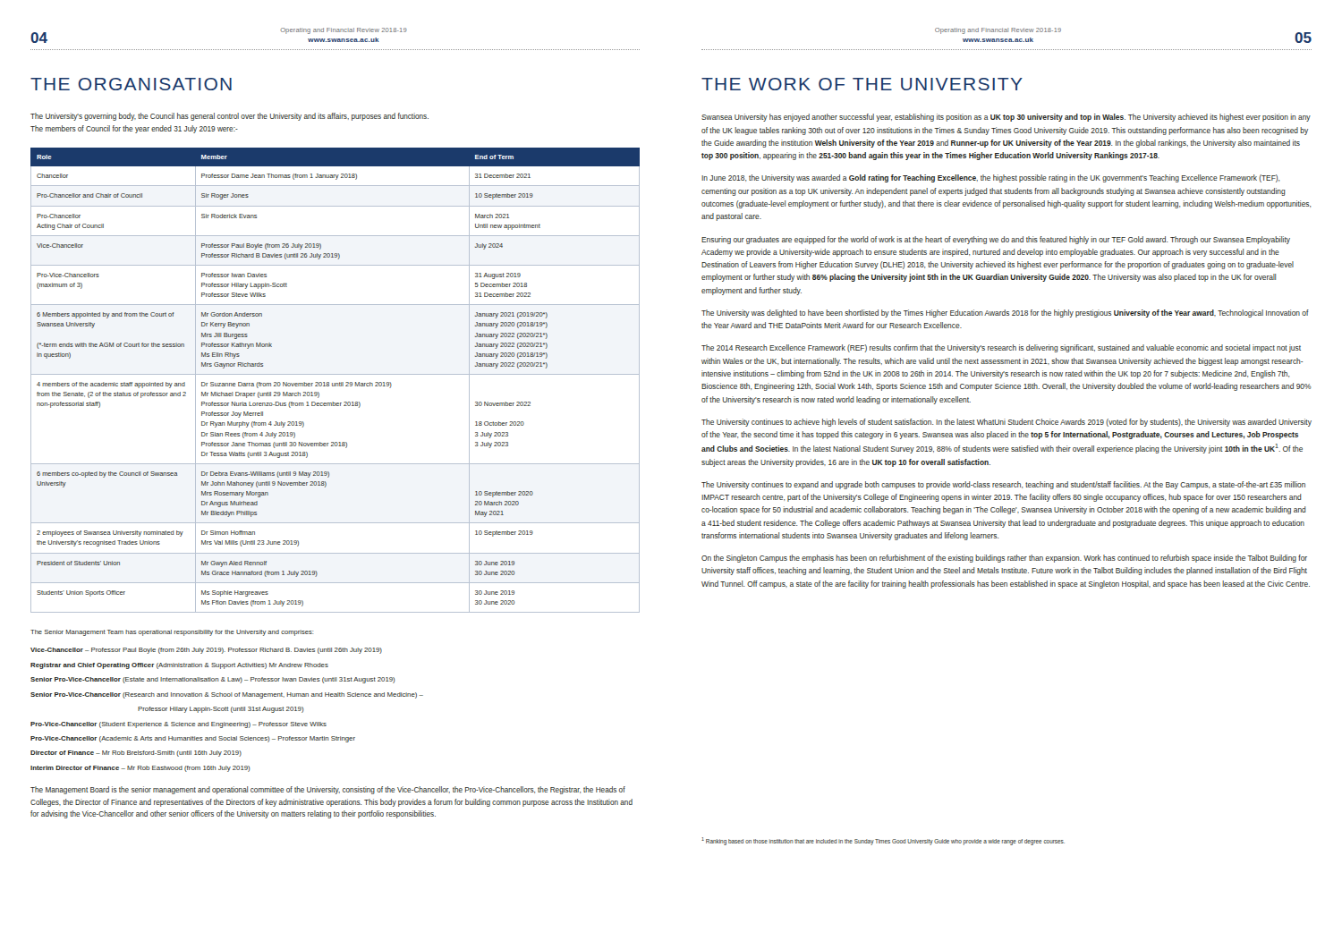04
Operating and Financial Review 2018-19 www.swansea.ac.uk
The Organisation
The University's governing body, the Council has general control over the University and its affairs, purposes and functions.
The members of Council for the year ended 31 July 2019 were:-
| Role | Member | End of Term |
| --- | --- | --- |
| Chancellor | Professor Dame Jean Thomas (from 1 January 2018) | 31 December 2021 |
| Pro-Chancellor and Chair of Council | Sir Roger Jones | 10 September 2019 |
| Pro-Chancellor Acting Chair of Council | Sir Roderick Evans | March 2021 Until new appointment |
| Vice-Chancellor | Professor Paul Boyle (from 26 July 2019) Professor Richard B Davies (until 26 July 2019) | July 2024 |
| Pro-Vice-Chancellors (maximum of 3) | Professor Iwan Davies Professor Hilary Lappin-Scott Professor Steve Wilks | 31 August 2019 5 December 2018 31 December 2022 |
| 6 Members appointed by and from the Court of Swansea University (*-term ends with the AGM of Court for the session in question) | Mr Gordon Anderson Dr Kerry Beynon Mrs Jill Burgess Professor Kathryn Monk Ms Elin Rhys Mrs Gaynor Richards | January 2021 (2019/20*) January 2020 (2018/19*) January 2022 (2020/21*) January 2022 (2020/21*) January 2020 (2018/19*) January 2022 (2020/21*) |
| 4 members of the academic staff appointed by and from the Senate, (2 of the status of professor and 2 non-professorial staff) | Dr Suzanne Darra (from 20 November 2018 until 29 March 2019) Mr Michael Draper (until 29 March 2019) Professor Nuria Lorenzo-Dus (from 1 December 2018) Professor Joy Merrell Dr Ryan Murphy (from 4 July 2019) Dr Sian Rees (from 4 July 2019) Professor Jane Thomas (until 30 November 2018) Dr Tessa Watts (until 3 August 2018) | 30 November 2022 18 October 2020 3 July 2023 3 July 2023 |
| 6 members co-opted by the Council of Swansea University | Dr Debra Evans-Williams (until 9 May 2019) Mr John Mahoney (until 9 November 2018) Mrs Rosemary Morgan Dr Angus Muirhead Mr Bleddyn Phillips | 10 September 2020 20 March 2020 May 2021 |
| 2 employees of Swansea University nominated by the University's recognised Trades Unions | Dr Simon Hoffman Mrs Val Mills (Until 23 June 2019) | 10 September 2019 |
| President of Students' Union | Mr Gwyn Aled Rennolf Ms Grace Hannaford (from 1 July 2019) | 30 June 2019 30 June 2020 |
| Students' Union Sports Officer | Ms Sophie Hargreaves Ms Ffion Davies (from 1 July 2019) | 30 June 2019 30 June 2020 |
The Senior Management Team has operational responsibility for the University and comprises:
Vice-Chancellor – Professor Paul Boyle (from 26th July 2019). Professor Richard B. Davies (until 26th July 2019)
Registrar and Chief Operating Officer (Administration & Support Activities) Mr Andrew Rhodes
Senior Pro-Vice-Chancellor (Estate and Internationalisation & Law) – Professor Iwan Davies (until 31st August 2019)
Senior Pro-Vice-Chancellor (Research and Innovation & School of Management, Human and Health Science and Medicine) –
Professor Hilary Lappin-Scott (until 31st August 2019)
Pro-Vice-Chancellor (Student Experience & Science and Engineering) – Professor Steve Wilks
Pro-Vice-Chancellor (Academic & Arts and Humanities and Social Sciences) – Professor Martin Stringer
Director of Finance – Mr Rob Brelsford-Smith (until 16th July 2019)
Interim Director of Finance – Mr Rob Eastwood (from 16th July 2019)
The Management Board is the senior management and operational committee of the University, consisting of the Vice-Chancellor, the Pro-Vice-Chancellors, the Registrar, the Heads of Colleges, the Director of Finance and representatives of the Directors of key administrative operations. This body provides a forum for building common purpose across the Institution and for advising the Vice-Chancellor and other senior officers of the University on matters relating to their portfolio responsibilities.
Operating and Financial Review 2018-19 www.swansea.ac.uk
05
The Work of the University
Swansea University has enjoyed another successful year, establishing its position as a UK top 30 university and top in Wales. The University achieved its highest ever position in any of the UK league tables ranking 30th out of over 120 institutions in the Times & Sunday Times Good University Guide 2019. This outstanding performance has also been recognised by the Guide awarding the institution Welsh University of the Year 2019 and Runner-up for UK University of the Year 2019. In the global rankings, the University also maintained its top 300 position, appearing in the 251-300 band again this year in the Times Higher Education World University Rankings 2017-18.
In June 2018, the University was awarded a Gold rating for Teaching Excellence, the highest possible rating in the UK government's Teaching Excellence Framework (TEF), cementing our position as a top UK university. An independent panel of experts judged that students from all backgrounds studying at Swansea achieve consistently outstanding outcomes (graduate-level employment or further study), and that there is clear evidence of personalised high-quality support for student learning, including Welsh-medium opportunities, and pastoral care.
Ensuring our graduates are equipped for the world of work is at the heart of everything we do and this featured highly in our TEF Gold award. Through our Swansea Employability Academy we provide a University-wide approach to ensure students are inspired, nurtured and develop into employable graduates. Our approach is very successful and in the Destination of Leavers from Higher Education Survey (DLHE) 2018, the University achieved its highest ever performance for the proportion of graduates going on to graduate-level employment or further study with 86% placing the University joint 5th in the UK Guardian University Guide 2020. The University was also placed top in the UK for overall employment and further study.
The University was delighted to have been shortlisted by the Times Higher Education Awards 2018 for the highly prestigious University of the Year award, Technological Innovation of the Year Award and THE DataPoints Merit Award for our Research Excellence.
The 2014 Research Excellence Framework (REF) results confirm that the University's research is delivering significant, sustained and valuable economic and societal impact not just within Wales or the UK, but internationally. The results, which are valid until the next assessment in 2021, show that Swansea University achieved the biggest leap amongst research-intensive institutions – climbing from 52nd in the UK in 2008 to 26th in 2014. The University's research is now rated within the UK top 20 for 7 subjects: Medicine 2nd, English 7th, Bioscience 8th, Engineering 12th, Social Work 14th, Sports Science 15th and Computer Science 18th. Overall, the University doubled the volume of world-leading researchers and 90% of the University's research is now rated world leading or internationally excellent.
The University continues to achieve high levels of student satisfaction. In the latest WhatUni Student Choice Awards 2019 (voted for by students), the University was awarded University of the Year, the second time it has topped this category in 6 years. Swansea was also placed in the top 5 for International, Postgraduate, Courses and Lectures, Job Prospects and Clubs and Societies. In the latest National Student Survey 2019, 88% of students were satisfied with their overall experience placing the University joint 10th in the UK1. Of the subject areas the University provides, 16 are in the UK top 10 for overall satisfaction.
The University continues to expand and upgrade both campuses to provide world-class research, teaching and student/staff facilities. At the Bay Campus, a state-of-the-art £35 million IMPACT research centre, part of the University's College of Engineering opens in winter 2019. The facility offers 80 single occupancy offices, hub space for over 150 researchers and co-location space for 50 industrial and academic collaborators. Teaching began in 'The College', Swansea University in October 2018 with the opening of a new academic building and a 411-bed student residence. The College offers academic Pathways at Swansea University that lead to undergraduate and postgraduate degrees. This unique approach to education transforms international students into Swansea University graduates and lifelong learners.
On the Singleton Campus the emphasis has been on refurbishment of the existing buildings rather than expansion. Work has continued to refurbish space inside the Talbot Building for University staff offices, teaching and learning, the Student Union and the Steel and Metals Institute. Future work in the Talbot Building includes the planned installation of the Bird Flight Wind Tunnel. Off campus, a state of the are facility for training health professionals has been established in space at Singleton Hospital, and space has been leased at the Civic Centre.
1 Ranking based on those institution that are included in the Sunday Times Good University Guide who provide a wide range of degree courses.